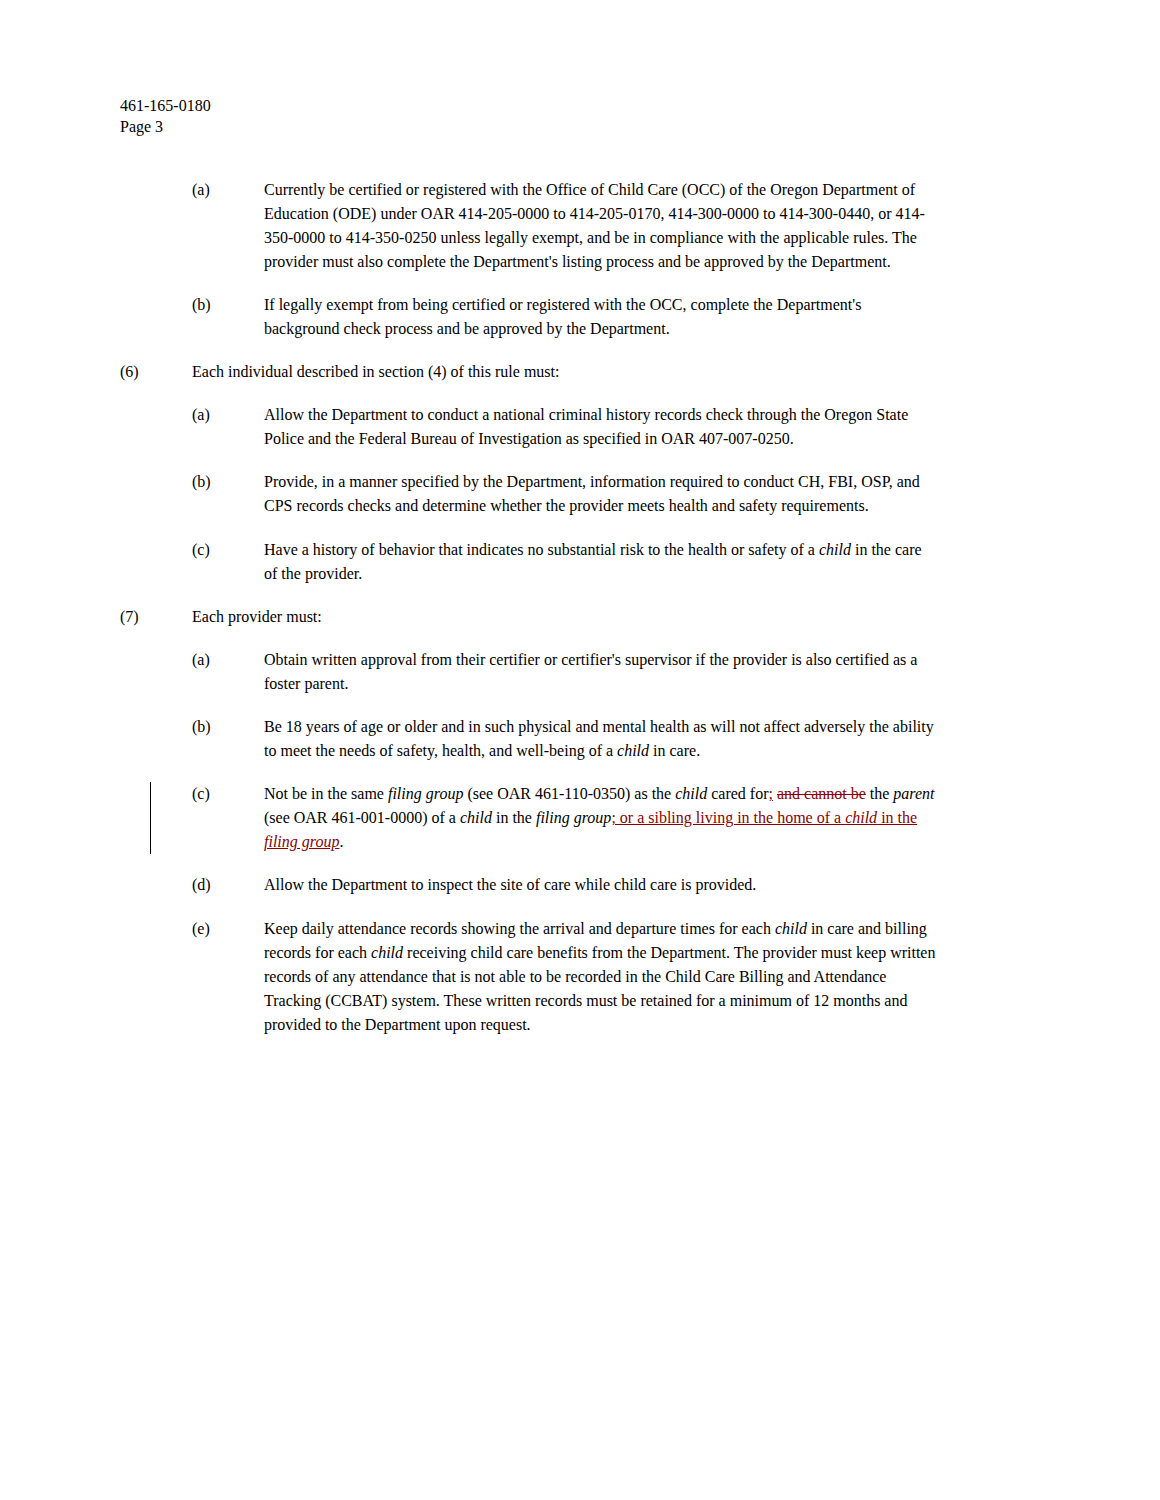461-165-0180
Page 3
(a)
Currently be certified or registered with the Office of Child Care (OCC) of the Oregon Department of Education (ODE) under OAR 414-205-0000 to 414-205-0170, 414-300-0000 to 414-300-0440, or 414-350-0000 to 414-350-0250 unless legally exempt, and be in compliance with the applicable rules. The provider must also complete the Department's listing process and be approved by the Department.
(b)
If legally exempt from being certified or registered with the OCC, complete the Department's background check process and be approved by the Department.
(6)
Each individual described in section (4) of this rule must:
(a)
Allow the Department to conduct a national criminal history records check through the Oregon State Police and the Federal Bureau of Investigation as specified in OAR 407-007-0250.
(b)
Provide, in a manner specified by the Department, information required to conduct CH, FBI, OSP, and CPS records checks and determine whether the provider meets health and safety requirements.
(c)
Have a history of behavior that indicates no substantial risk to the health or safety of a child in the care of the provider.
(7)
Each provider must:
(a)
Obtain written approval from their certifier or certifier's supervisor if the provider is also certified as a foster parent.
(b)
Be 18 years of age or older and in such physical and mental health as will not affect adversely the ability to meet the needs of safety, health, and well-being of a child in care.
(c)
Not be in the same filing group (see OAR 461-110-0350) as the child cared for; and cannot be the parent (see OAR 461-001-0000) of a child in the filing group; or a sibling living in the home of a child in the filing group.
(d)
Allow the Department to inspect the site of care while child care is provided.
(e)
Keep daily attendance records showing the arrival and departure times for each child in care and billing records for each child receiving child care benefits from the Department. The provider must keep written records of any attendance that is not able to be recorded in the Child Care Billing and Attendance Tracking (CCBAT) system. These written records must be retained for a minimum of 12 months and provided to the Department upon request.